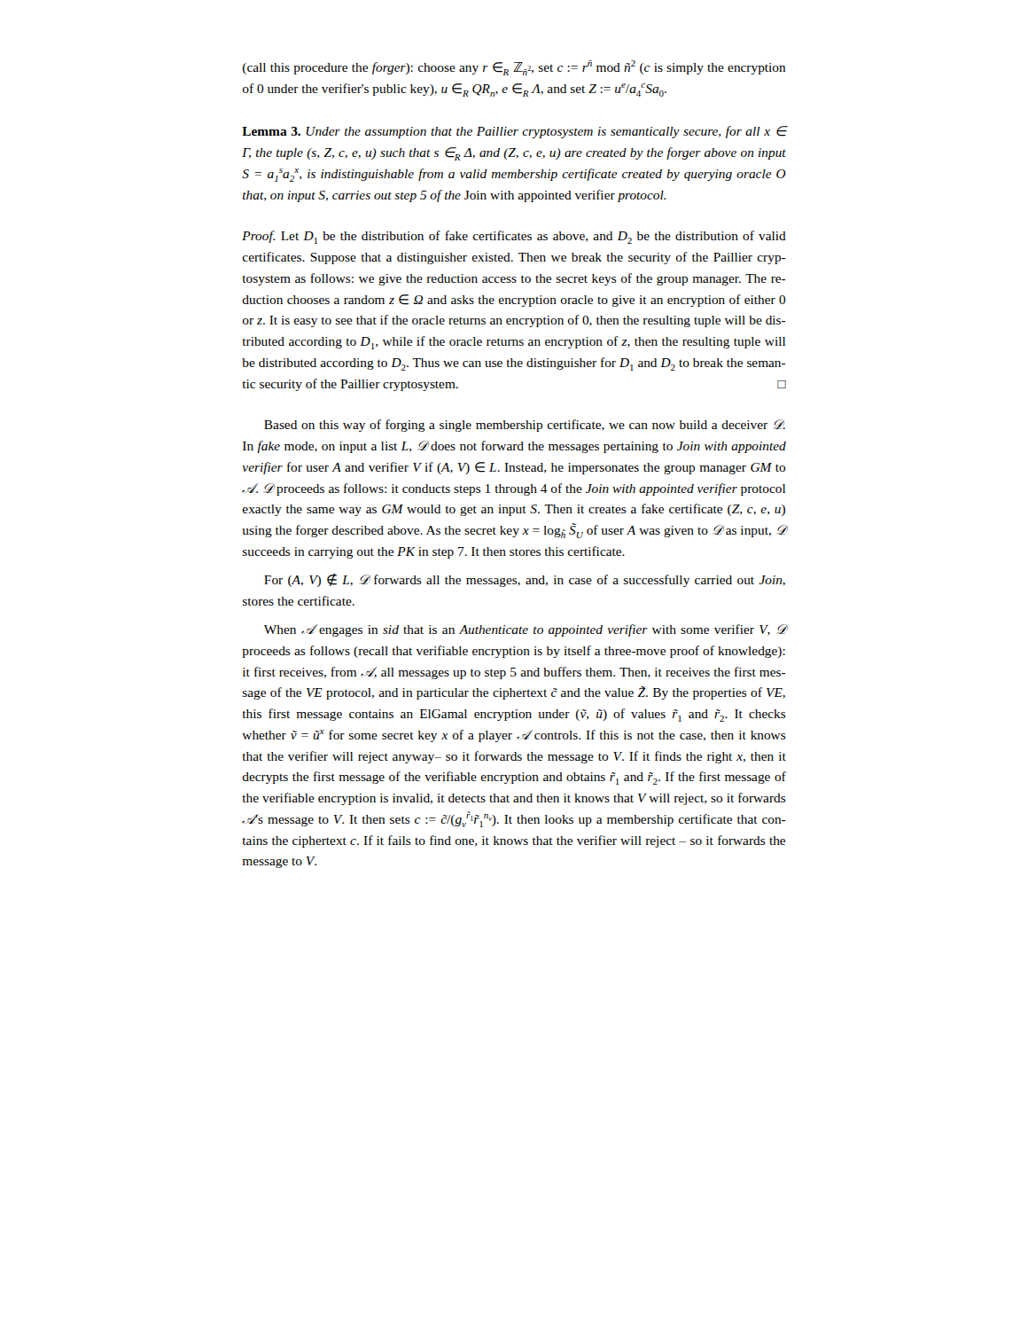(call this procedure the forger): choose any r ∈R ℤñ2, set c := rñ mod ñ2 (c is simply the encryption of 0 under the verifier's public key), u ∈R QRn, e ∈R Λ, and set Z := ue/a4cSa0.
Lemma 3. Under the assumption that the Paillier cryptosystem is semantically secure, for all x ∈ Γ, the tuple (s, Z, c, e, u) such that s ∈R Δ, and (Z, c, e, u) are created by the forger above on input S = a1sa2x, is indistinguishable from a valid membership certificate created by querying oracle O that, on input S, carries out step 5 of the Join with appointed verifier protocol.
Proof. Let D1 be the distribution of fake certificates as above, and D2 be the distribution of valid certificates. Suppose that a distinguisher existed. Then we break the security of the Paillier cryptosystem as follows: we give the reduction access to the secret keys of the group manager. The reduction chooses a random z ∈ Ω and asks the encryption oracle to give it an encryption of either 0 or z. It is easy to see that if the oracle returns an encryption of 0, then the resulting tuple will be distributed according to D1, while if the oracle returns an encryption of z, then the resulting tuple will be distributed according to D2. Thus we can use the distinguisher for D1 and D2 to break the semantic security of the Paillier cryptosystem. □
Based on this way of forging a single membership certificate, we can now build a deceiver 𝒟. In fake mode, on input a list L, 𝒟 does not forward the messages pertaining to Join with appointed verifier for user A and verifier V if (A, V) ∈ L. Instead, he impersonates the group manager GM to 𝒜. 𝒟 proceeds as follows: it conducts steps 1 through 4 of the Join with appointed verifier protocol exactly the same way as GM would to get an input S. Then it creates a fake certificate (Z, c, e, u) using the forger described above. As the secret key x = logh̃ S̃U of user A was given to 𝒟 as input, 𝒟 succeeds in carrying out the PK in step 7. It then stores this certificate.
For (A, V) ∉ L, 𝒟 forwards all the messages, and, in case of a successfully carried out Join, stores the certificate.
When 𝒜 engages in sid that is an Authenticate to appointed verifier with some verifier V, 𝒟 proceeds as follows (recall that verifiable encryption is by itself a three-move proof of knowledge): it first receives, from 𝒜, all messages up to step 5 and buffers them. Then, it receives the first message of the VE protocol, and in particular the ciphertext c̃ and the value Z̃. By the properties of VE, this first message contains an ElGamal encryption under (ṽ, ũ) of values r̃1 and r̃2. It checks whether ṽ = ũx for some secret key x of a player 𝒜 controls. If this is not the case, then it knows that the verifier will reject anyway– so it forwards the message to V. If it finds the right x, then it decrypts the first message of the verifiable encryption and obtains r̃1 and r̃2. If the first message of the verifiable encryption is invalid, it detects that and then it knows that V will reject, so it forwards 𝒜's message to V. It then sets c := c̃/(gvr̃1r̃1nv). It then looks up a membership certificate that contains the ciphertext c. If it fails to find one, it knows that the verifier will reject – so it forwards the message to V.